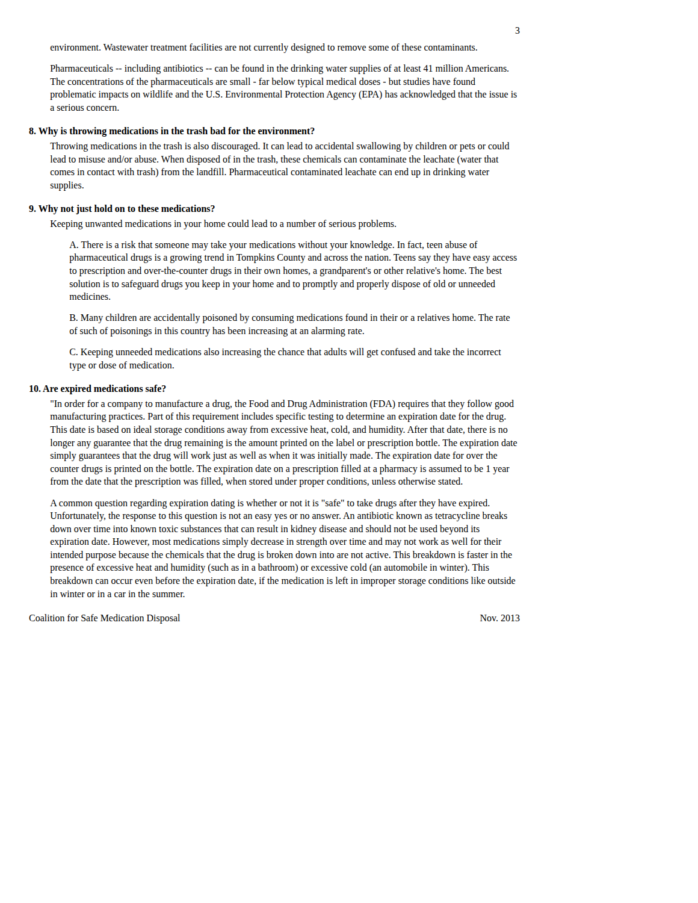3
environment. Wastewater treatment facilities are not currently designed to remove some of these contaminants.
Pharmaceuticals -- including antibiotics -- can be found in the drinking water supplies of at least 41 million Americans. The concentrations of the pharmaceuticals are small - far below typical medical doses - but studies have found problematic impacts on wildlife and the U.S. Environmental Protection Agency (EPA) has acknowledged that the issue is a serious concern.
8. Why is throwing medications in the trash bad for the environment?
Throwing medications in the trash is also discouraged. It can lead to accidental swallowing by children or pets or could lead to misuse and/or abuse. When disposed of in the trash, these chemicals can contaminate the leachate (water that comes in contact with trash) from the landfill. Pharmaceutical contaminated leachate can end up in drinking water supplies.
9. Why not just hold on to these medications?
Keeping unwanted medications in your home could lead to a number of serious problems.
A. There is a risk that someone may take your medications without your knowledge. In fact, teen abuse of pharmaceutical drugs is a growing trend in Tompkins County and across the nation. Teens say they have easy access to prescription and over-the-counter drugs in their own homes, a grandparent's or other relative's home. The best solution is to safeguard drugs you keep in your home and to promptly and properly dispose of old or unneeded medicines.
B. Many children are accidentally poisoned by consuming medications found in their or a relatives home. The rate of such of poisonings in this country has been increasing at an alarming rate.
C. Keeping unneeded medications also increasing the chance that adults will get confused and take the incorrect type or dose of medication.
10. Are expired medications safe?
"In order for a company to manufacture a drug, the Food and Drug Administration (FDA) requires that they follow good manufacturing practices. Part of this requirement includes specific testing to determine an expiration date for the drug. This date is based on ideal storage conditions away from excessive heat, cold, and humidity. After that date, there is no longer any guarantee that the drug remaining is the amount printed on the label or prescription bottle. The expiration date simply guarantees that the drug will work just as well as when it was initially made. The expiration date for over the counter drugs is printed on the bottle. The expiration date on a prescription filled at a pharmacy is assumed to be 1 year from the date that the prescription was filled, when stored under proper conditions, unless otherwise stated.
A common question regarding expiration dating is whether or not it is "safe" to take drugs after they have expired. Unfortunately, the response to this question is not an easy yes or no answer. An antibiotic known as tetracycline breaks down over time into known toxic substances that can result in kidney disease and should not be used beyond its expiration date. However, most medications simply decrease in strength over time and may not work as well for their intended purpose because the chemicals that the drug is broken down into are not active. This breakdown is faster in the presence of excessive heat and humidity (such as in a bathroom) or excessive cold (an automobile in winter). This breakdown can occur even before the expiration date, if the medication is left in improper storage conditions like outside in winter or in a car in the summer.
Coalition for Safe Medication Disposal Nov. 2013